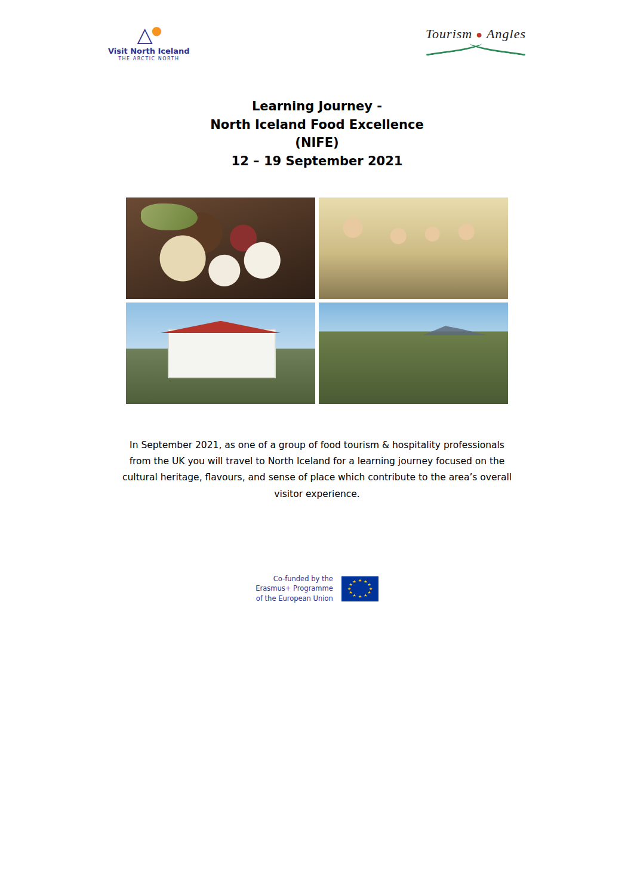△●
Visit North Iceland
THE ARCTIC NORTH
Tourism●Angles
Learning Journey -
North Iceland Food Excellence
(NIFE)
12 – 19 September 2021
In September 2021, as one of a group of food tourism & hospitality professionals from the UK you will travel to North Iceland for a learning journey focused on the cultural heritage, flavours, and sense of place which contribute to the area’s overall visitor experience.
Co-funded by the
Erasmus+ Programme
of the European Union
★ ★ ★ ★ ★ ★ ★ ★ ★ ★ ★ ★